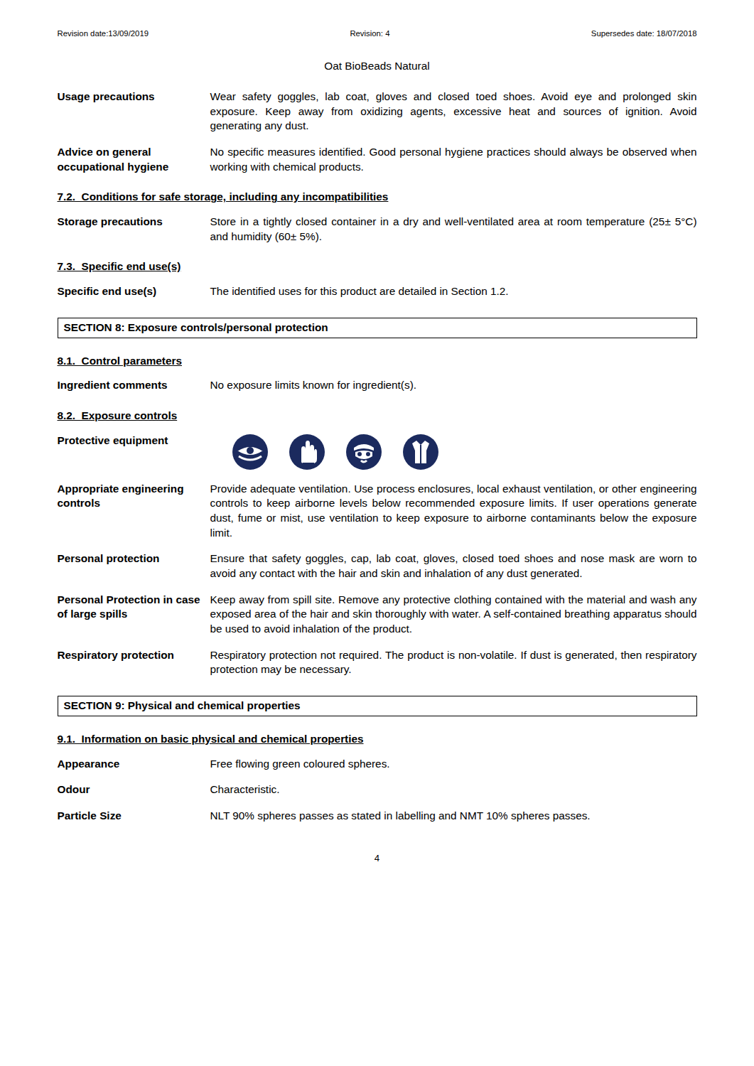Revision date:13/09/2019 Revision: 4 Supersedes date: 18/07/2018
Oat BioBeads Natural
Usage precautions
Wear safety goggles, lab coat, gloves and closed toed shoes. Avoid eye and prolonged skin exposure. Keep away from oxidizing agents, excessive heat and sources of ignition. Avoid generating any dust.
Advice on general occupational hygiene
No specific measures identified. Good personal hygiene practices should always be observed when working with chemical products.
7.2. Conditions for safe storage, including any incompatibilities
Storage precautions
Store in a tightly closed container in a dry and well-ventilated area at room temperature (25± 5°C) and humidity (60± 5%).
7.3. Specific end use(s)
Specific end use(s)
The identified uses for this product are detailed in Section 1.2.
SECTION 8: Exposure controls/personal protection
8.1. Control parameters
Ingredient comments
No exposure limits known for ingredient(s).
8.2. Exposure controls
Protective equipment
Appropriate engineering controls
Provide adequate ventilation. Use process enclosures, local exhaust ventilation, or other engineering controls to keep airborne levels below recommended exposure limits. If user operations generate dust, fume or mist, use ventilation to keep exposure to airborne contaminants below the exposure limit.
Personal protection
Ensure that safety goggles, cap, lab coat, gloves, closed toed shoes and nose mask are worn to avoid any contact with the hair and skin and inhalation of any dust generated.
Personal Protection in case of large spills
Keep away from spill site. Remove any protective clothing contained with the material and wash any exposed area of the hair and skin thoroughly with water. A self-contained breathing apparatus should be used to avoid inhalation of the product.
Respiratory protection
Respiratory protection not required. The product is non-volatile. If dust is generated, then respiratory protection may be necessary.
SECTION 9: Physical and chemical properties
9.1. Information on basic physical and chemical properties
Appearance
Free flowing green coloured spheres.
Odour
Characteristic.
Particle Size
NLT 90% spheres passes as stated in labelling and NMT 10% spheres passes.
4